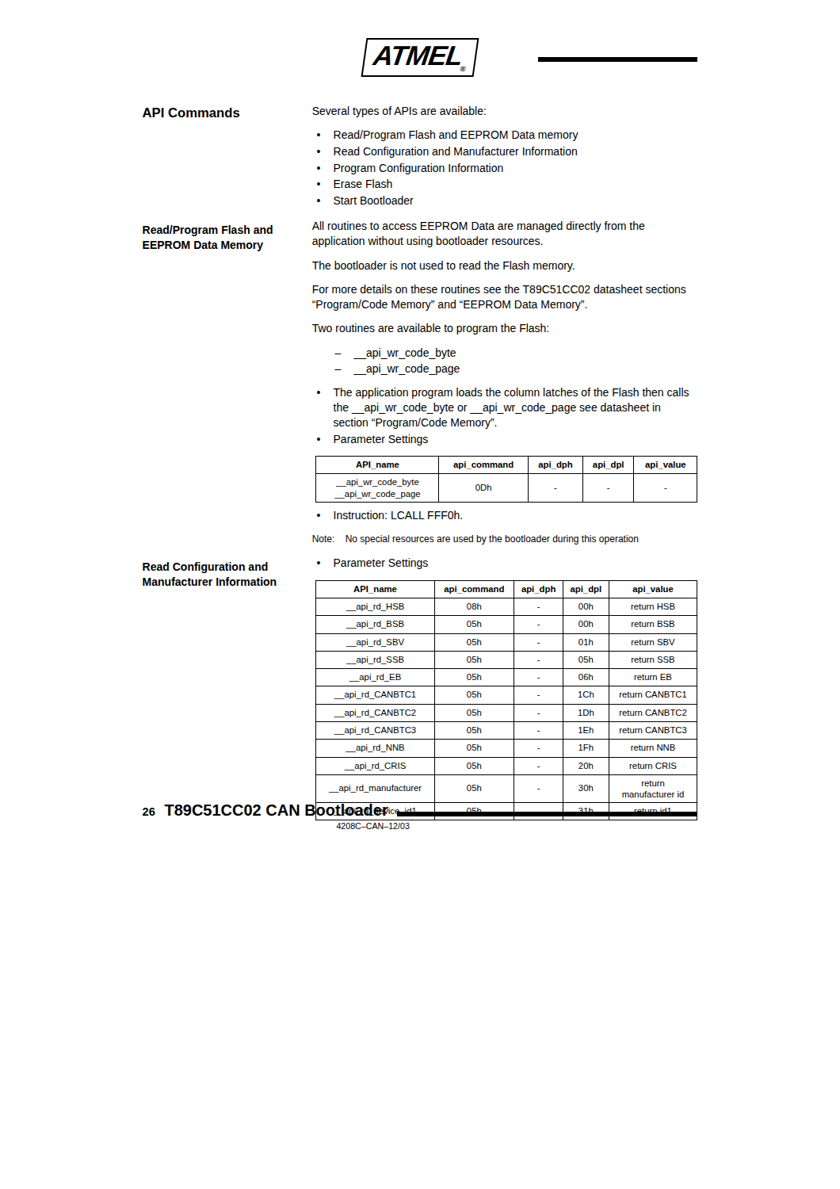ATMEL®
API Commands
Several types of APIs are available:
Read/Program Flash and EEPROM Data memory
Read Configuration and Manufacturer Information
Program Configuration Information
Erase Flash
Start Bootloader
Read/Program Flash and EEPROM Data Memory
All routines to access EEPROM Data are managed directly from the application without using bootloader resources.
The bootloader is not used to read the Flash memory.
For more details on these routines see the T89C51CC02 datasheet sections “Program/Code Memory” and “EEPROM Data Memory”.
Two routines are available to program the Flash:
__api_wr_code_byte
__api_wr_code_page
The application program loads the column latches of the Flash then calls the __api_wr_code_byte or __api_wr_code_page see datasheet in section “Program/Code Memory”.
Parameter Settings
| API_name | api_command | api_dph | api_dpl | api_value |
| --- | --- | --- | --- | --- |
| __api_wr_code_byte __api_wr_code_page | 0Dh | - | - | - |
Instruction: LCALL FFF0h.
Note: No special resources are used by the bootloader during this operation
Read Configuration and Manufacturer Information
Parameter Settings
| API_name | api_command | api_dph | api_dpl | api_value |
| --- | --- | --- | --- | --- |
| __api_rd_HSB | 08h | - | 00h | return HSB |
| __api_rd_BSB | 05h | - | 00h | return BSB |
| __api_rd_SBV | 05h | - | 01h | return SBV |
| __api_rd_SSB | 05h | - | 05h | return SSB |
| __api_rd_EB | 05h | - | 06h | return EB |
| __api_rd_CANBTC1 | 05h | - | 1Ch | return CANBTC1 |
| __api_rd_CANBTC2 | 05h | - | 1Dh | return CANBTC2 |
| __api_rd_CANBTC3 | 05h | - | 1Eh | return CANBTC3 |
| __api_rd_NNB | 05h | - | 1Fh | return NNB |
| __api_rd_CRIS | 05h | - | 20h | return CRIS |
| __api_rd_manufacturer | 05h | - | 30h | return manufacturer id |
| __api_rd_device_id1 | 05h | - | 31h | return id1 |
26
T89C51CC02 CAN Bootloader
4208C–CAN–12/03